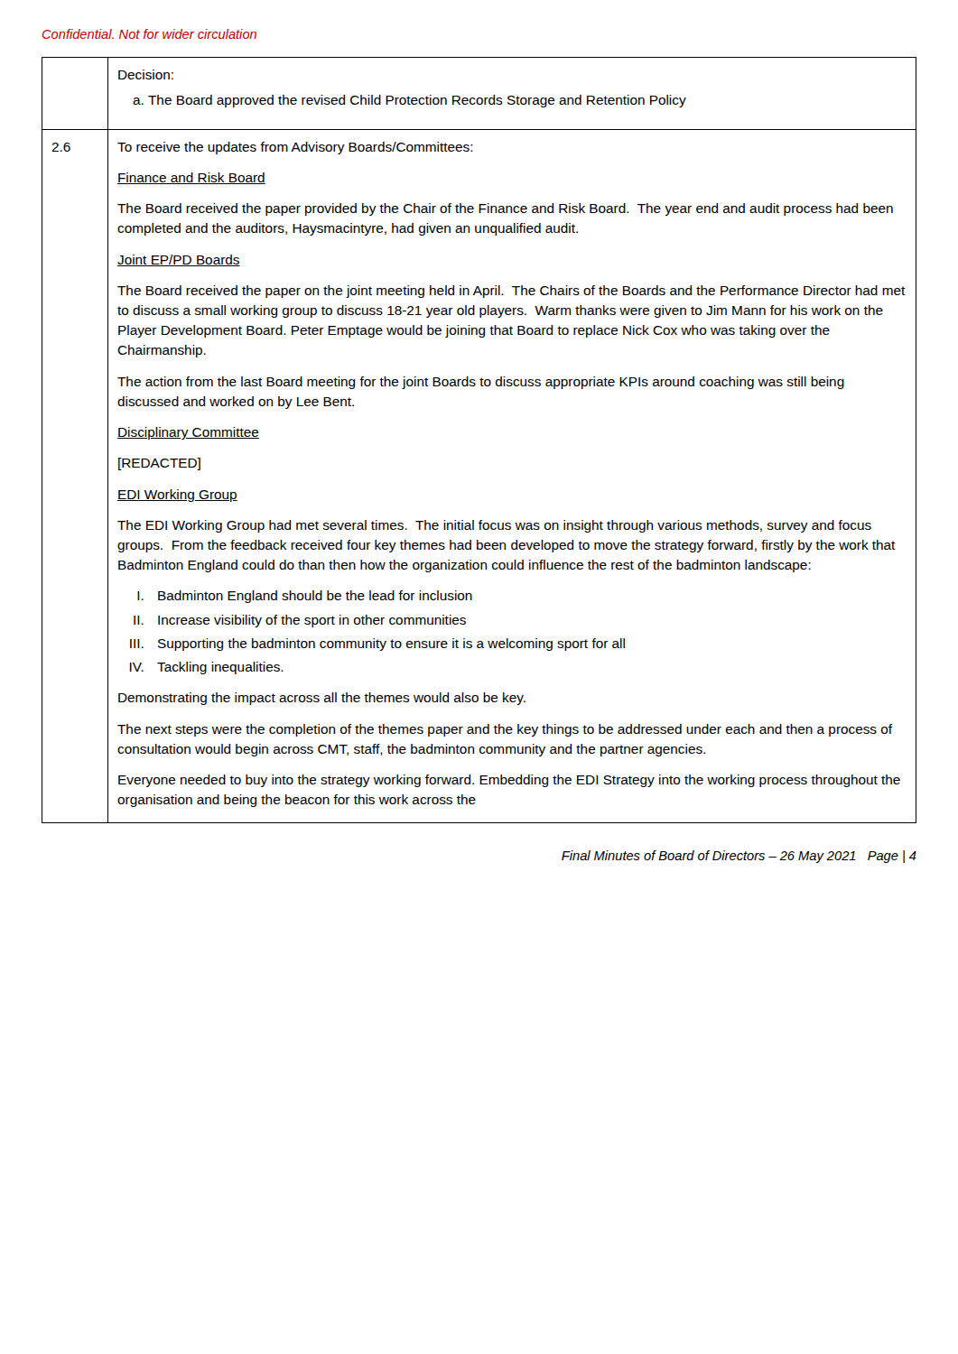Confidential. Not for wider circulation
| | Decision: The Board approved the revised Child Protection Records Storage and Retention Policy |
| 2.6 | To receive the updates from Advisory Boards/Committees: Finance and Risk Board The Board received the paper provided by the Chair of the Finance and Risk Board. The year end and audit process had been completed and the auditors, Haysmacintyre, had given an unqualified audit. Joint EP/PD Boards The Board received the paper on the joint meeting held in April. The Chairs of the Boards and the Performance Director had met to discuss a small working group to discuss 18-21 year old players. Warm thanks were given to Jim Mann for his work on the Player Development Board. Peter Emptage would be joining that Board to replace Nick Cox who was taking over the Chairmanship. The action from the last Board meeting for the joint Boards to discuss appropriate KPIs around coaching was still being discussed and worked on by Lee Bent. Disciplinary Committee [REDACTED] EDI Working Group The EDI Working Group had met several times. The initial focus was on insight through various methods, survey and focus groups. From the feedback received four key themes had been developed to move the strategy forward, firstly by the work that Badminton England could do than then how the organization could influence the rest of the badminton landscape: Badminton England should be the lead for inclusion Increase visibility of the sport in other communities Supporting the badminton community to ensure it is a welcoming sport for all Tackling inequalities. Demonstrating the impact across all the themes would also be key. The next steps were the completion of the themes paper and the key things to be addressed under each and then a process of consultation would begin across CMT, staff, the badminton community and the partner agencies. Everyone needed to buy into the strategy working forward. Embedding the EDI Strategy into the working process throughout the organisation and being the beacon for this work across the |
Final Minutes of Board of Directors – 26 May 2021 Page | 4